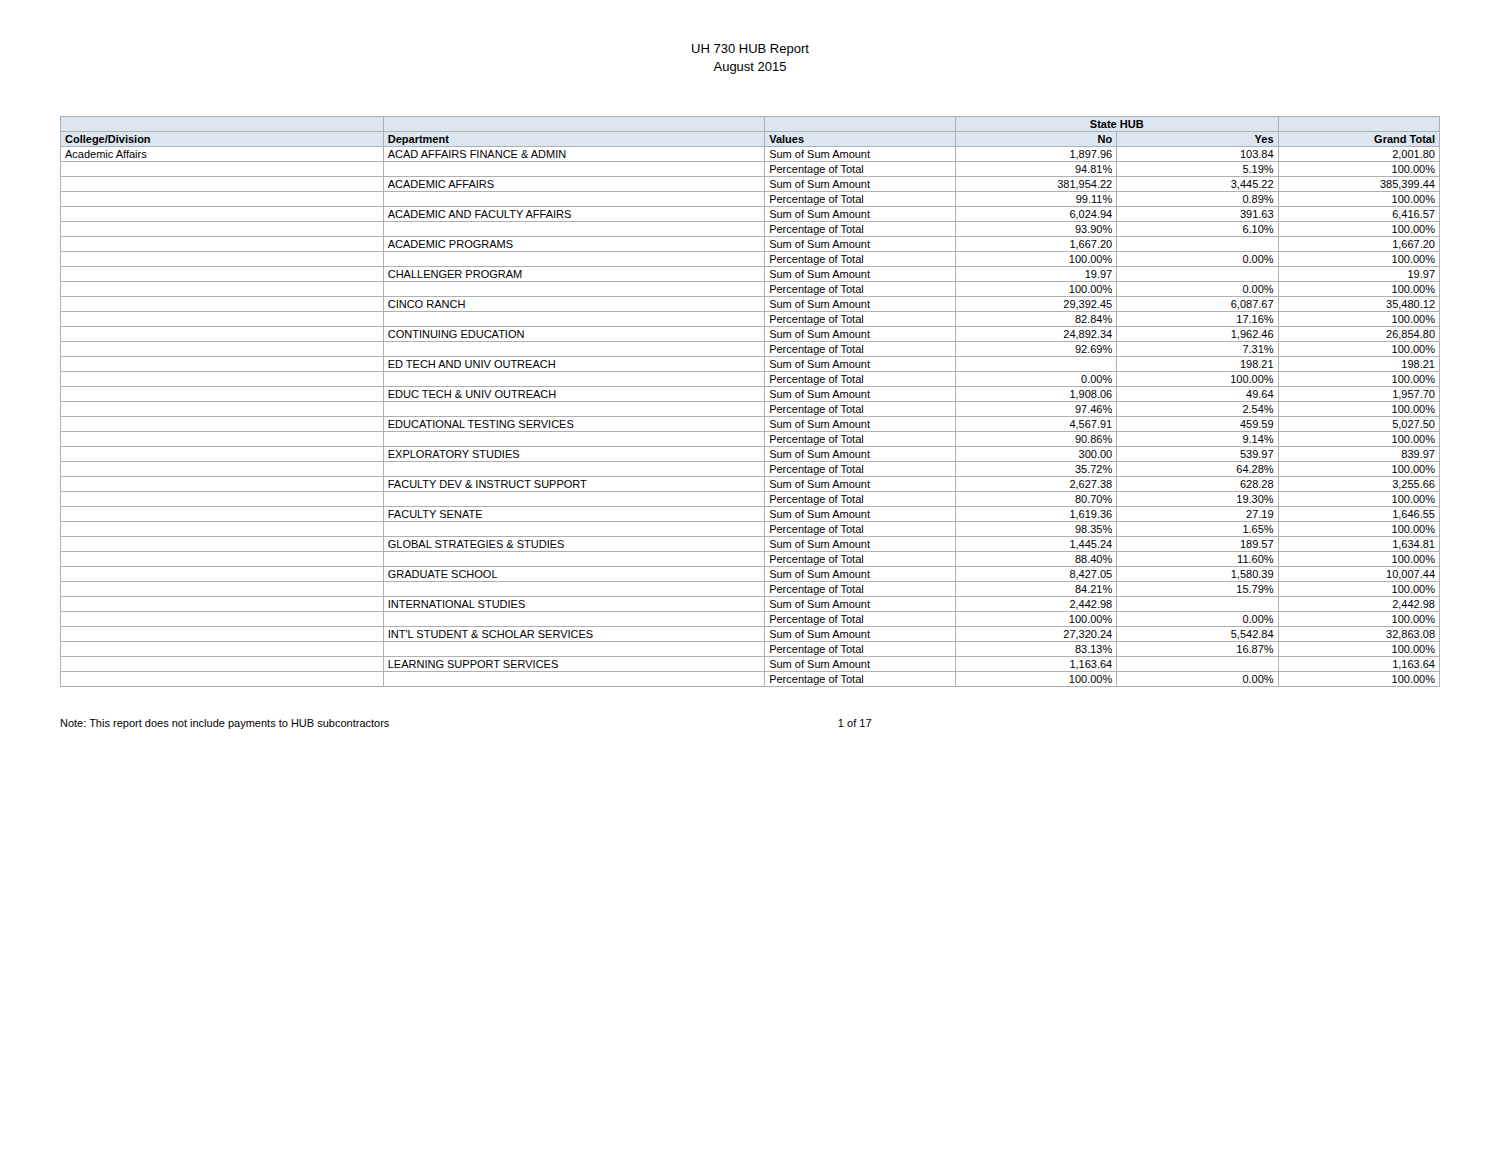UH 730 HUB Report
August 2015
| | | | State HUB | |
| --- | --- | --- | --- | --- |
| College/Division | Department | Values | No | Yes | Grand Total |
| Academic Affairs | ACAD AFFAIRS FINANCE & ADMIN | Sum of Sum Amount | 1,897.96 | 103.84 | 2,001.80 |
| | | Percentage of Total | 94.81% | 5.19% | 100.00% |
| | ACADEMIC AFFAIRS | Sum of Sum Amount | 381,954.22 | 3,445.22 | 385,399.44 |
| | | Percentage of Total | 99.11% | 0.89% | 100.00% |
| | ACADEMIC AND FACULTY AFFAIRS | Sum of Sum Amount | 6,024.94 | 391.63 | 6,416.57 |
| | | Percentage of Total | 93.90% | 6.10% | 100.00% |
| | ACADEMIC PROGRAMS | Sum of Sum Amount | 1,667.20 | | 1,667.20 |
| | | Percentage of Total | 100.00% | 0.00% | 100.00% |
| | CHALLENGER PROGRAM | Sum of Sum Amount | 19.97 | | 19.97 |
| | | Percentage of Total | 100.00% | 0.00% | 100.00% |
| | CINCO RANCH | Sum of Sum Amount | 29,392.45 | 6,087.67 | 35,480.12 |
| | | Percentage of Total | 82.84% | 17.16% | 100.00% |
| | CONTINUING EDUCATION | Sum of Sum Amount | 24,892.34 | 1,962.46 | 26,854.80 |
| | | Percentage of Total | 92.69% | 7.31% | 100.00% |
| | ED TECH AND UNIV OUTREACH | Sum of Sum Amount | | 198.21 | 198.21 |
| | | Percentage of Total | 0.00% | 100.00% | 100.00% |
| | EDUC TECH & UNIV OUTREACH | Sum of Sum Amount | 1,908.06 | 49.64 | 1,957.70 |
| | | Percentage of Total | 97.46% | 2.54% | 100.00% |
| | EDUCATIONAL TESTING SERVICES | Sum of Sum Amount | 4,567.91 | 459.59 | 5,027.50 |
| | | Percentage of Total | 90.86% | 9.14% | 100.00% |
| | EXPLORATORY STUDIES | Sum of Sum Amount | 300.00 | 539.97 | 839.97 |
| | | Percentage of Total | 35.72% | 64.28% | 100.00% |
| | FACULTY DEV & INSTRUCT SUPPORT | Sum of Sum Amount | 2,627.38 | 628.28 | 3,255.66 |
| | | Percentage of Total | 80.70% | 19.30% | 100.00% |
| | FACULTY SENATE | Sum of Sum Amount | 1,619.36 | 27.19 | 1,646.55 |
| | | Percentage of Total | 98.35% | 1.65% | 100.00% |
| | GLOBAL STRATEGIES & STUDIES | Sum of Sum Amount | 1,445.24 | 189.57 | 1,634.81 |
| | | Percentage of Total | 88.40% | 11.60% | 100.00% |
| | GRADUATE SCHOOL | Sum of Sum Amount | 8,427.05 | 1,580.39 | 10,007.44 |
| | | Percentage of Total | 84.21% | 15.79% | 100.00% |
| | INTERNATIONAL STUDIES | Sum of Sum Amount | 2,442.98 | | 2,442.98 |
| | | Percentage of Total | 100.00% | 0.00% | 100.00% |
| | INT'L STUDENT & SCHOLAR SERVICES | Sum of Sum Amount | 27,320.24 | 5,542.84 | 32,863.08 |
| | | Percentage of Total | 83.13% | 16.87% | 100.00% |
| | LEARNING SUPPORT SERVICES | Sum of Sum Amount | 1,163.64 | | 1,163.64 |
| | | Percentage of Total | 100.00% | 0.00% | 100.00% |
Note: This report does not include payments to HUB subcontractors
1 of 17